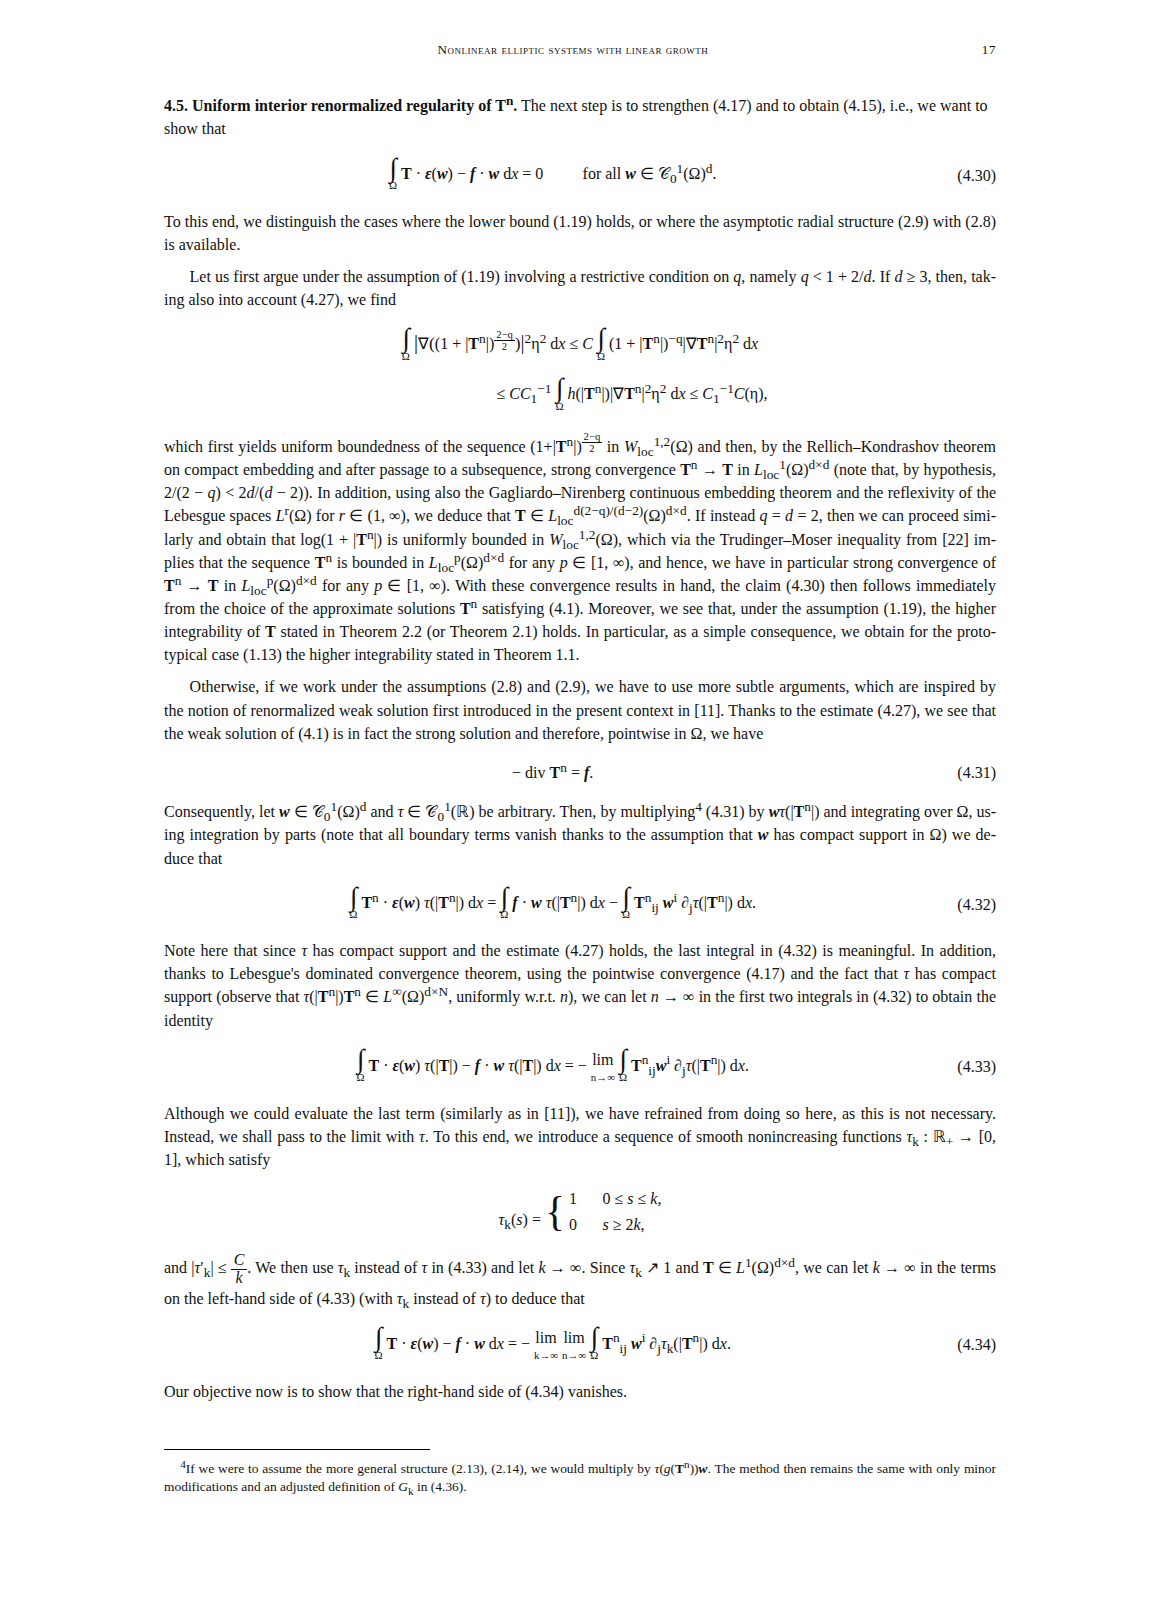Nonlinear elliptic systems with linear growth 17
4.5. Uniform interior renormalized regularity of Tn. The next step is to strengthen (4.17) and to obtain (4.15), i.e., we want to show that
∫Ω T · ε(w) − f · w dx = 0 for all w ∈ 𝒞01(Ω)d.
(4.30)
To this end, we distinguish the cases where the lower bound (1.19) holds, or where the asymptotic radial structure (2.9) with (2.8) is available.
Let us first argue under the assumption of (1.19) involving a restrictive condition on q, namely q < 1 + 2/d. If d ≥ 3, then, taking also into account (4.27), we find
∫Ω |∇((1 + |Tn|)2−q 2)|2η2 dx ≤ C ∫Ω (1 + |Tn|)−q|∇Tn|2η2 dx
≤ CC1−1 ∫Ω h(|Tn|)|∇Tn|2η2 dx ≤ C1−1C(η),
which first yields uniform boundedness of the sequence (1+|Tn|)2−q 2 in Wloc1,2(Ω) and then, by the Rellich–Kondrashov theorem on compact embedding and after passage to a subsequence, strong convergence Tn → T in Lloc1(Ω)d×d (note that, by hypothesis, 2/(2 − q) < 2d/(d − 2)). In addition, using also the Gagliardo–Nirenberg continuous embedding theorem and the reflexivity of the Lebesgue spaces Lr(Ω) for r ∈ (1, ∞), we deduce that T ∈ Llocd(2−q)/(d−2)(Ω)d×d. If instead q = d = 2, then we can proceed similarly and obtain that log(1 + |Tn|) is uniformly bounded in Wloc1,2(Ω), which via the Trudinger–Moser inequality from [22] implies that the sequence Tn is bounded in Llocp(Ω)d×d for any p ∈ [1, ∞), and hence, we have in particular strong convergence of Tn → T in Llocp(Ω)d×d for any p ∈ [1, ∞). With these convergence results in hand, the claim (4.30) then follows immediately from the choice of the approximate solutions Tn satisfying (4.1). Moreover, we see that, under the assumption (1.19), the higher integrability of T stated in Theorem 2.2 (or Theorem 2.1) holds. In particular, as a simple consequence, we obtain for the prototypical case (1.13) the higher integrability stated in Theorem 1.1.
Otherwise, if we work under the assumptions (2.8) and (2.9), we have to use more subtle arguments, which are inspired by the notion of renormalized weak solution first introduced in the present context in [11]. Thanks to the estimate (4.27), we see that the weak solution of (4.1) is in fact the strong solution and therefore, pointwise in Ω, we have
− div Tn = f.
(4.31)
Consequently, let w ∈ 𝒞01(Ω)d and τ ∈ 𝒞01(ℝ) be arbitrary. Then, by multiplying4 (4.31) by wτ(|Tn|) and integrating over Ω, using integration by parts (note that all boundary terms vanish thanks to the assumption that w has compact support in Ω) we deduce that
∫Ω Tn · ε(w) τ(|Tn|) dx = ∫Ω f · w τ(|Tn|) dx − ∫Ω Tnij wi ∂jτ(|Tn|) dx.
(4.32)
Note here that since τ has compact support and the estimate (4.27) holds, the last integral in (4.32) is meaningful. In addition, thanks to Lebesgue's dominated convergence theorem, using the pointwise convergence (4.17) and the fact that τ has compact support (observe that τ(|Tn|)Tn ∈ L∞(Ω)d×N, uniformly w.r.t. n), we can let n → ∞ in the first two integrals in (4.32) to obtain the identity
∫Ω T · ε(w) τ(|T|) − f · w τ(|T|) dx = − lim n→∞ ∫Ω Tnijwi ∂jτ(|Tn|) dx.
(4.33)
Although we could evaluate the last term (similarly as in [11]), we have refrained from doing so here, as this is not necessary. Instead, we shall pass to the limit with τ. To this end, we introduce a sequence of smooth nonincreasing functions τk : ℝ+ → [0, 1], which satisfy
τk(s) = { 10 ≤ s ≤ k, 0 s ≥ 2k,
and |τ′k| ≤ Ck. We then use τk instead of τ in (4.33) and let k → ∞. Since τk ↗ 1 and T ∈ L1(Ω)d×d, we can let k → ∞ in the terms on the left-hand side of (4.33) (with τk instead of τ) to deduce that
∫Ω T · ε(w) − f · w dx = − lim k→∞ lim n→∞ ∫Ω Tnij wi ∂jτk(|Tn|) dx.
(4.34)
Our objective now is to show that the right-hand side of (4.34) vanishes.
4If we were to assume the more general structure (2.13), (2.14), we would multiply by τ(g(Tn))w. The method then remains the same with only minor modifications and an adjusted definition of Gk in (4.36).